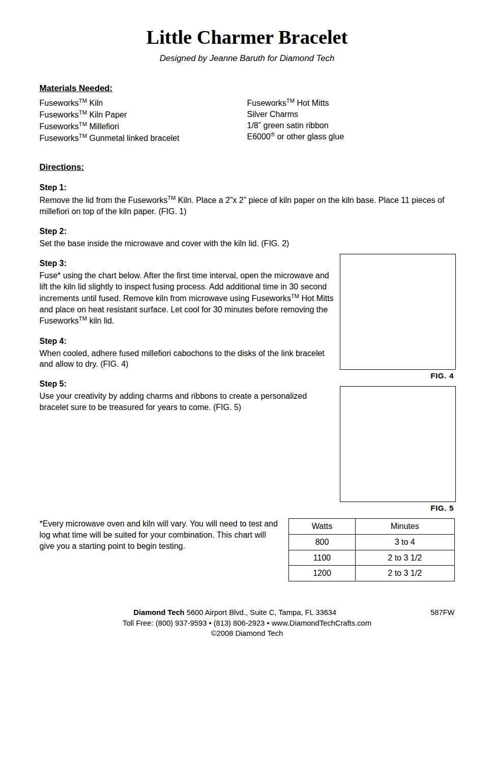Little Charmer Bracelet
Designed by Jeanne Baruth for Diamond Tech
Materials Needed:
| Fuseworks TM Kiln Fuseworks TM Kiln Paper Fuseworks TM Millefiori Fuseworks TM Gunmetal linked bracelet | Fuseworks TM Hot Mitts Silver Charms 1/8” green satin ribbon E6000 ® or other glass glue |
Directions:
Step 1:
Remove the lid from the FuseworksTM Kiln. Place a 2”x 2” piece of kiln paper on the kiln base. Place 11 pieces of millefiori on top of the kiln paper. (FIG. 1)
Step 2:
Set the base inside the microwave and cover with the kiln lid. (FIG. 2)
FIG. 4
Step 3:
Fuse* using the chart below. After the first time interval, open the microwave and lift the kiln lid slightly to inspect fusing process. Add additional time in 30 second increments until fused. Remove kiln from microwave using FuseworksTM Hot Mitts and place on heat resistant surface. Let cool for 30 minutes before removing the FuseworksTM kiln lid.
FIG. 5
Step 4:
When cooled, adhere fused millefiori cabochons to the disks of the link bracelet and allow to dry. (FIG. 4)
Step 5:
Use your creativity by adding charms and ribbons to create a personalized bracelet sure to be treasured for years to come. (FIG. 5)
*Every microwave oven and kiln will vary. You will need to test and log what time will be suited for your combination. This chart will give you a starting point to begin testing.
| Watts | Minutes |
| --- | --- |
| 800 | 3 to 4 |
| 1100 | 2 to 3 1/2 |
| 1200 | 2 to 3 1/2 |
587FW
Diamond Tech 5600 Airport Blvd., Suite C, Tampa, FL 33634
Toll Free: (800) 937-9593 • (813) 806-2923 • www.DiamondTechCrafts.com
©2008 Diamond Tech